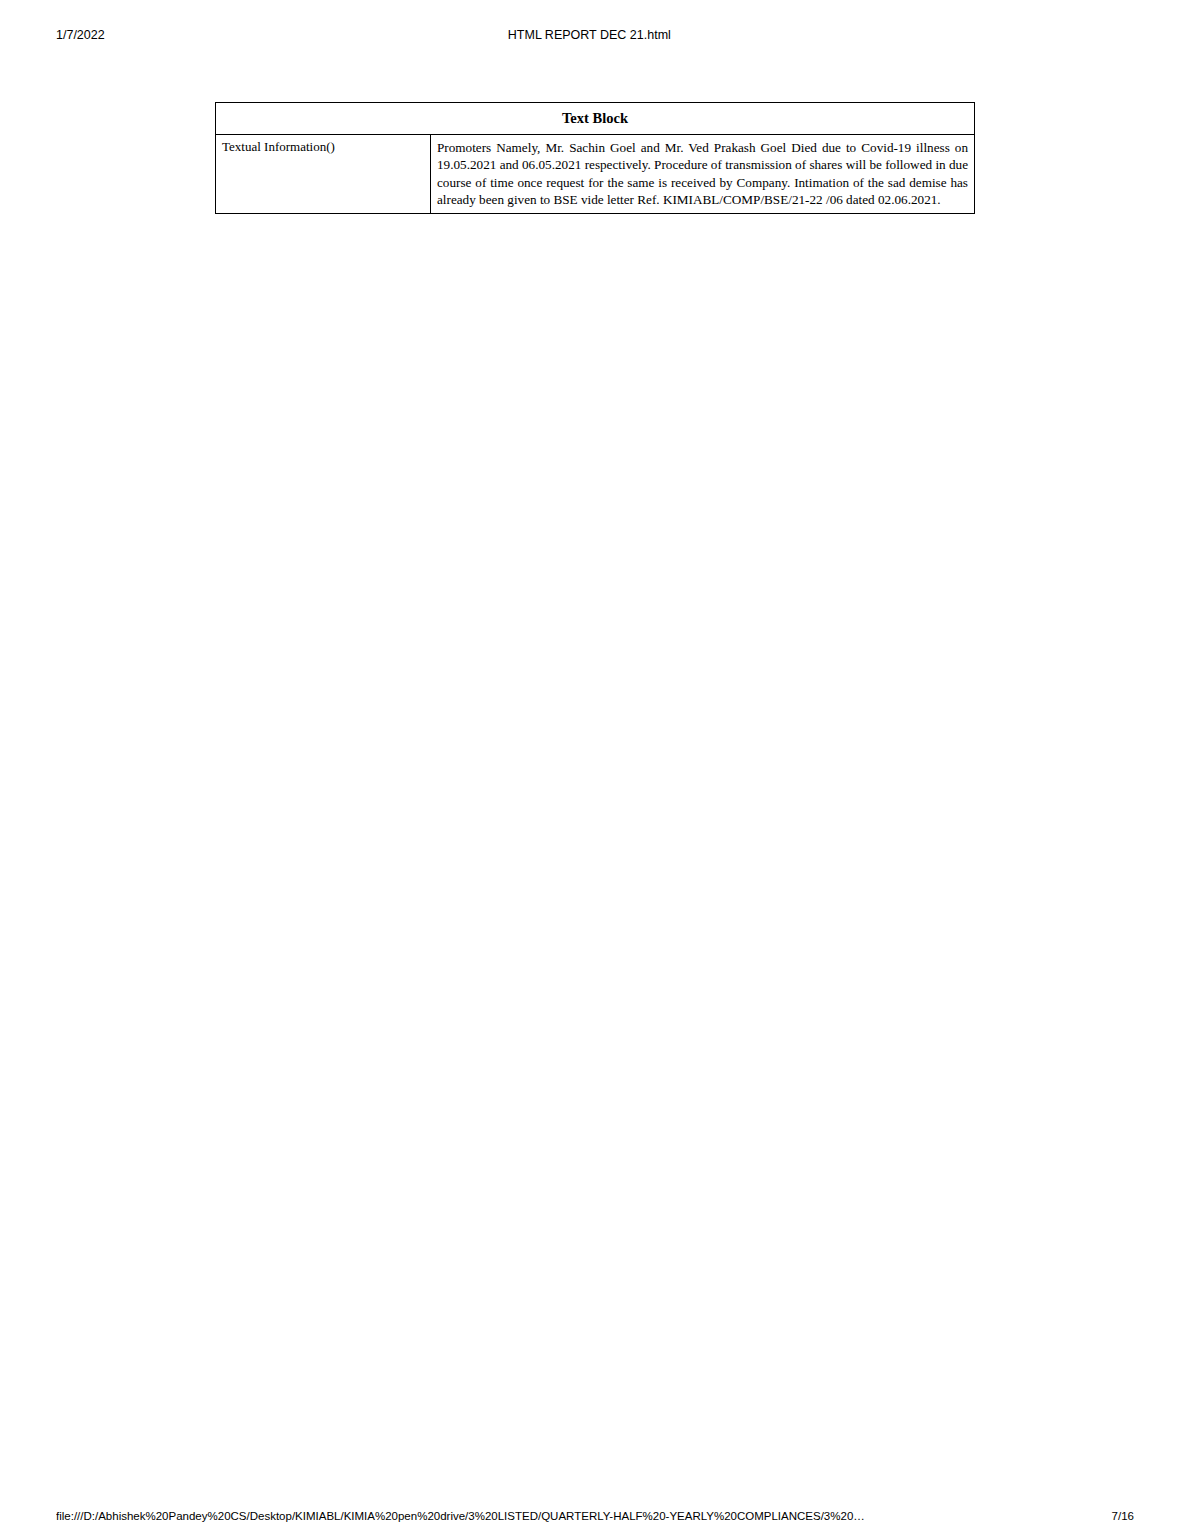1/7/2022
HTML REPORT DEC 21.html
| Text Block |
| --- |
| Textual Information() | Promoters Namely, Mr. Sachin Goel and Mr. Ved Prakash Goel Died due to Covid-19 illness on 19.05.2021 and 06.05.2021 respectively. Procedure of transmission of shares will be followed in due course of time once request for the same is received by Company. Intimation of the sad demise has already been given to BSE vide letter Ref. KIMIABL/COMP/BSE/21-22 /06 dated 02.06.2021. |
file:///D:/Abhishek%20Pandey%20CS/Desktop/KIMIABL/KIMIA%20pen%20drive/3%20LISTED/QUARTERLY-HALF%20-YEARLY%20COMPLIANCES/3%20…
7/16